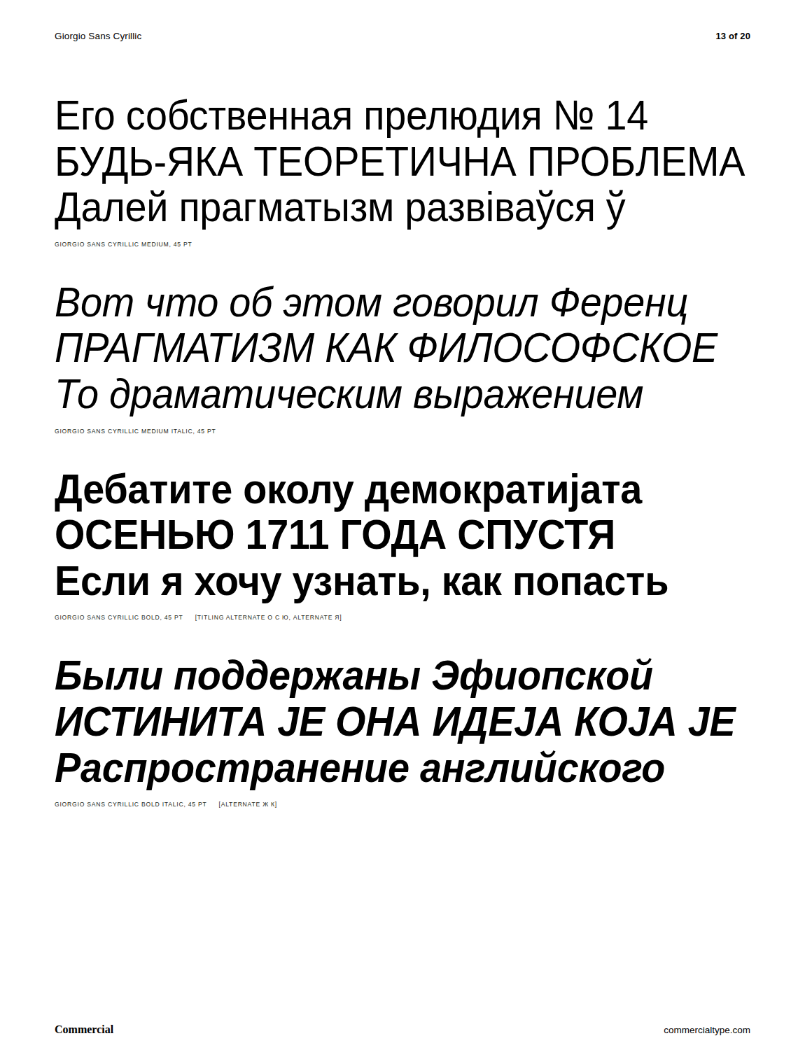Giorgio Sans Cyrillic
13 of 20
Его собственная прелюдия № 14
Будь-яка теоретична проблема
Далей прагматызм развіваўся ў
Giorgio Sans Cyrillic Medium, 45 pt
Вот что об этом говорил Ференц
Прагматизм как философское
То драматическим выражением
Giorgio Sans Cyrillic Medium Italic, 45 pt
Дебатите околу демократијата
Осенью 1711 года спустя
Если я хочу узнать, как попасть
Giorgio Sans Cyrillic Bold, 45 pt [titling alternate о с ю, alternate я]
Были поддержаны Эфиопской
Истинита је она идеја која је
Распространение английского
Giorgio Sans Cyrillic Bold Italic, 45 pt [alternate ж к]
Commercial
commercialtype.com